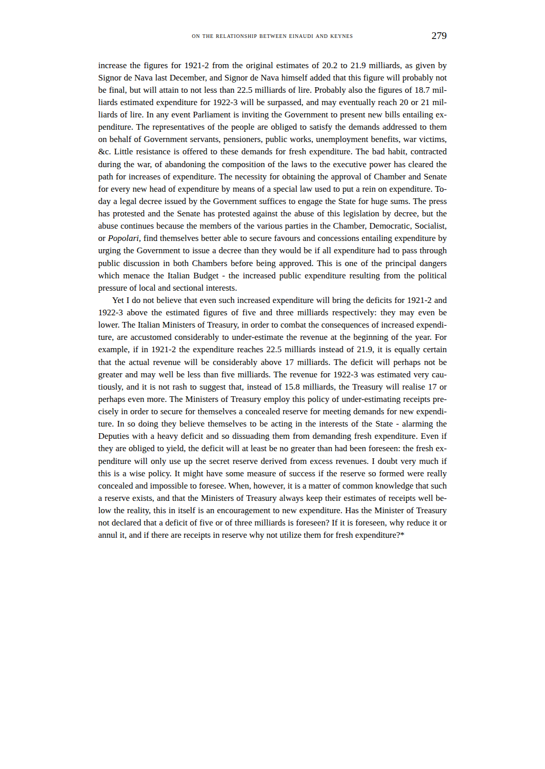on the relationship between einaudi and keynes 279
increase the figures for 1921-2 from the original estimates of 20.2 to 21.9 milliards, as given by Signor de Nava last December, and Signor de Nava himself added that this figure will probably not be final, but will attain to not less than 22.5 milliards of lire. Probably also the figures of 18.7 milliards estimated expenditure for 1922-3 will be surpassed, and may eventually reach 20 or 21 milliards of lire. In any event Parliament is inviting the Government to present new bills entailing expenditure. The representatives of the people are obliged to satisfy the demands addressed to them on behalf of Government servants, pensioners, public works, unemployment benefits, war victims, &c. Little resistance is offered to these demands for fresh expenditure. The bad habit, contracted during the war, of abandoning the composition of the laws to the executive power has cleared the path for increases of expenditure. The necessity for obtaining the approval of Chamber and Senate for every new head of expenditure by means of a special law used to put a rein on expenditure. To-day a legal decree issued by the Government suffices to engage the State for huge sums. The press has protested and the Senate has protested against the abuse of this legislation by decree, but the abuse continues because the members of the various parties in the Chamber, Democratic, Socialist, or Popolari, find themselves better able to secure favours and concessions entailing expenditure by urging the Government to issue a decree than they would be if all expenditure had to pass through public discussion in both Chambers before being approved. This is one of the principal dangers which menace the Italian Budget - the increased public expenditure resulting from the political pressure of local and sectional interests.
Yet I do not believe that even such increased expenditure will bring the deficits for 1921-2 and 1922-3 above the estimated figures of five and three milliards respectively: they may even be lower. The Italian Ministers of Treasury, in order to combat the consequences of increased expenditure, are accustomed considerably to under-estimate the revenue at the beginning of the year. For example, if in 1921-2 the expenditure reaches 22.5 milliards instead of 21.9, it is equally certain that the actual revenue will be considerably above 17 milliards. The deficit will perhaps not be greater and may well be less than five milliards. The revenue for 1922-3 was estimated very cautiously, and it is not rash to suggest that, instead of 15.8 milliards, the Treasury will realise 17 or perhaps even more. The Ministers of Treasury employ this policy of under-estimating receipts precisely in order to secure for themselves a concealed reserve for meeting demands for new expenditure. In so doing they believe themselves to be acting in the interests of the State - alarming the Deputies with a heavy deficit and so dissuading them from demanding fresh expenditure. Even if they are obliged to yield, the deficit will at least be no greater than had been foreseen: the fresh expenditure will only use up the secret reserve derived from excess revenues. I doubt very much if this is a wise policy. It might have some measure of success if the reserve so formed were really concealed and impossible to foresee. When, however, it is a matter of common knowledge that such a reserve exists, and that the Ministers of Treasury always keep their estimates of receipts well below the reality, this in itself is an encouragement to new expenditure. Has the Minister of Treasury not declared that a deficit of five or of three milliards is foreseen? If it is foreseen, why reduce it or annul it, and if there are receipts in reserve why not utilize them for fresh expenditure?*